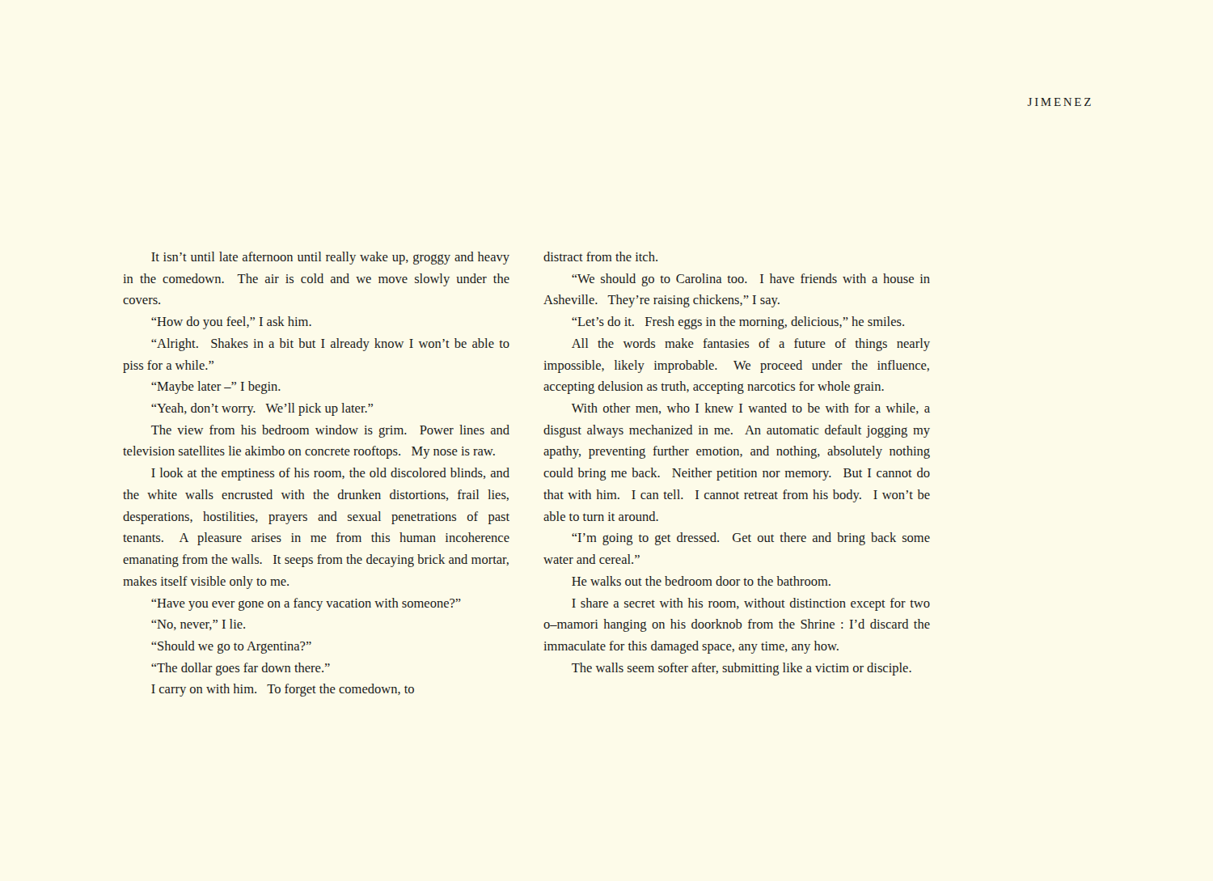Jimenez
It isn’t until late afternoon until really wake up, grog­gy and heavy in the comedown.  The air is cold and we move slowly under the covers.
“How do you feel,” I ask him.
“Alright.  Shakes in a bit but I already know I won’t be able to piss for a while.”
“Maybe later –” I begin.
“Yeah, don’t worry.  We’ll pick up later.”
The view from his bedroom window is grim.  Power lines and television satellites lie akimbo on concrete roof­tops.  My nose is raw.
I look at the emptiness of his room, the old discolored blinds, and the white walls encrusted with the drunk­en distortions, frail lies, desperations, hostilities, prayers and sexual penetrations of past tenants.  A pleasure aris­es in me from this human incoherence emanating from the walls.  It seeps from the decaying brick and mortar, makes itself visible only to me.
“Have you ever gone on a fancy vacation with some­one?”
“No, never,” I lie.
“Should we go to Argentina?”
“The dollar goes far down there.”
I carry on with him.  To forget the comedown, to
distract from the itch.
“We should go to Carolina too.  I have friends with a house in Asheville.  They’re raising chickens,” I say.
“Let’s do it.  Fresh eggs in the morning, delicious,” he smiles.
All the words make fantasies of a future of things nearly impossible, likely improbable.  We proceed under the influence, accepting delusion as truth, accepting nar­cotics for whole grain.
With other men, who I knew I wanted to be with for a while, a disgust always mechanized in me.  An au­tomatic default jogging my apathy, preventing further emotion, and nothing, absolutely nothing could bring me back.  Neither petition nor memory.  But I cannot do that with him.  I can tell.  I cannot retreat from his body.  I won’t be able to turn it around.
“I’m going to get dressed.  Get out there and bring back some water and cereal.”
He walks out the bedroom door to the bathroom.
I share a secret with his room, without distinction except for two o–mamori hanging on his doorknob from the Shrine : I’d discard the immaculate for this damaged space, any time, any how.
The walls seem softer after, submitting like a victim or disciple.